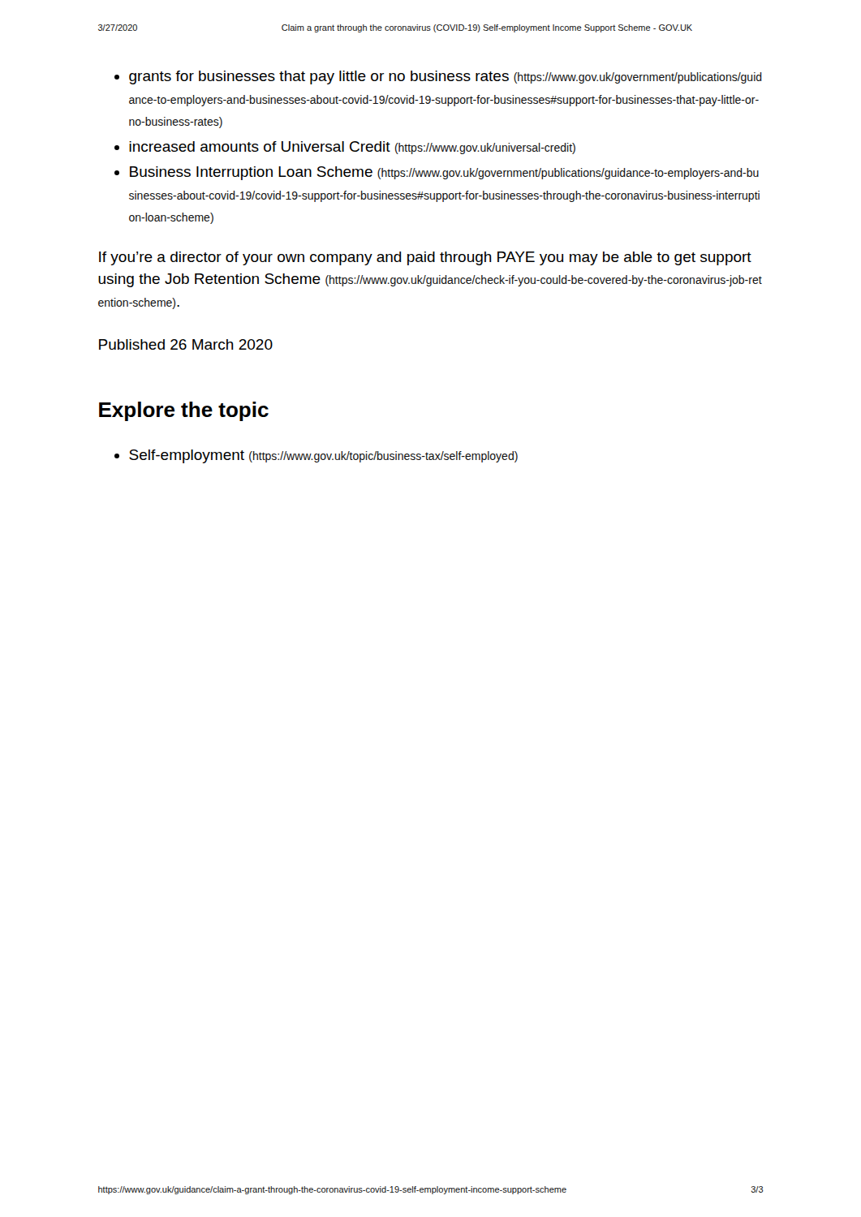3/27/2020 Claim a grant through the coronavirus (COVID-19) Self-employment Income Support Scheme - GOV.UK
grants for businesses that pay little or no business rates (https://www.gov.uk/government/publications/guidance-to-employers-and-businesses-about-covid-19/covid-19-support-for-businesses#support-for-businesses-that-pay-little-or-no-business-rates)
increased amounts of Universal Credit (https://www.gov.uk/universal-credit)
Business Interruption Loan Scheme (https://www.gov.uk/government/publications/guidance-to-employers-and-businesses-about-covid-19/covid-19-support-for-businesses#support-for-businesses-through-the-coronavirus-business-interruption-loan-scheme)
If you’re a director of your own company and paid through PAYE you may be able to get support using the Job Retention Scheme (https://www.gov.uk/guidance/check-if-you-could-be-covered-by-the-coronavirus-job-retention-scheme).
Published 26 March 2020
Explore the topic
Self-employment (https://www.gov.uk/topic/business-tax/self-employed)
https://www.gov.uk/guidance/claim-a-grant-through-the-coronavirus-covid-19-self-employment-income-support-scheme 3/3